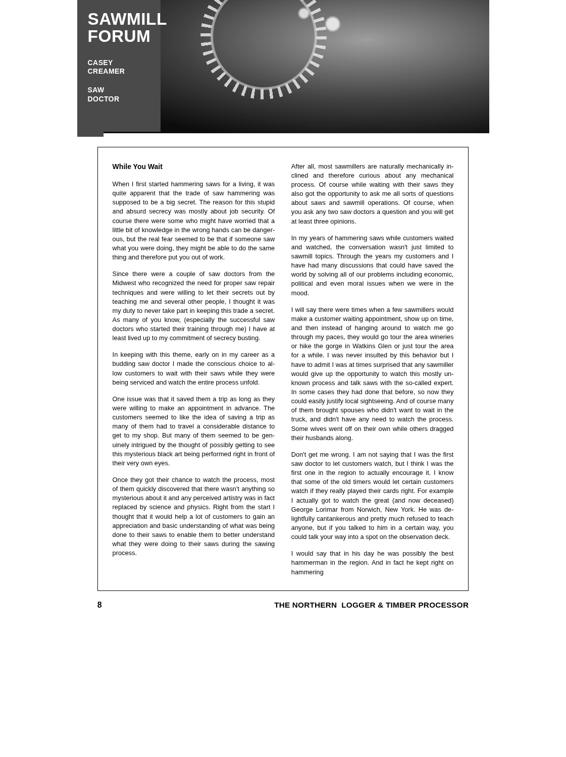Sawmill
Forum
Casey
Creamer
Saw
Doctor
While You Wait
When I first started hammering saws for a living, it was quite apparent that the trade of saw hammering was supposed to be a big secret. The reason for this stupid and absurd secrecy was mostly about job security. Of course there were some who might have worried that a little bit of knowledge in the wrong hands can be dangerous, but the real fear seemed to be that if someone saw what you were doing, they might be able to do the same thing and therefore put you out of work.
Since there were a couple of saw doctors from the Midwest who recognized the need for proper saw repair techniques and were willing to let their secrets out by teaching me and several other people, I thought it was my duty to never take part in keeping this trade a secret. As many of you know, (especially the successful saw doctors who started their training through me) I have at least lived up to my commitment of secrecy busting.
In keeping with this theme, early on in my career as a budding saw doctor I made the conscious choice to allow customers to wait with their saws while they were being serviced and watch the entire process unfold.
One issue was that it saved them a trip as long as they were willing to make an appointment in advance. The customers seemed to like the idea of saving a trip as many of them had to travel a considerable distance to get to my shop. But many of them seemed to be genuinely intrigued by the thought of possibly getting to see this mysterious black art being performed right in front of their very own eyes.
Once they got their chance to watch the process, most of them quickly discovered that there wasn't anything so mysterious about it and any perceived artistry was in fact replaced by science and physics. Right from the start I thought that it would help a lot of customers to gain an appreciation and basic understanding of what was being done to their saws to enable them to better understand what they were doing to their saws during the sawing process.
After all, most sawmillers are naturally mechanically inclined and therefore curious about any mechanical process. Of course while waiting with their saws they also got the opportunity to ask me all sorts of questions about saws and sawmill operations. Of course, when you ask any two saw doctors a question and you will get at least three opinions.
In my years of hammering saws while customers waited and watched, the conversation wasn't just limited to sawmill topics. Through the years my customers and I have had many discussions that could have saved the world by solving all of our problems including economic, political and even moral issues when we were in the mood.
I will say there were times when a few sawmillers would make a customer waiting appointment, show up on time, and then instead of hanging around to watch me go through my paces, they would go tour the area wineries or hike the gorge in Watkins Glen or just tour the area for a while. I was never insulted by this behavior but I have to admit I was at times surprised that any sawmiller would give up the opportunity to watch this mostly unknown process and talk saws with the so-called expert. In some cases they had done that before, so now they could easily justify local sightseeing. And of course many of them brought spouses who didn't want to wait in the truck, and didn't have any need to watch the process. Some wives went off on their own while others dragged their husbands along.
Don't get me wrong. I am not saying that I was the first saw doctor to let customers watch, but I think I was the first one in the region to actually encourage it. I know that some of the old timers would let certain customers watch if they really played their cards right. For example I actually got to watch the great (and now deceased) George Lorimar from Norwich, New York. He was delightfully cantankerous and pretty much refused to teach anyone, but if you talked to him in a certain way, you could talk your way into a spot on the observation deck.
I would say that in his day he was possibly the best hammerman in the region. And in fact he kept right on hammering
8
THE NORTHERN LOGGER & TIMBER PROCESSOR